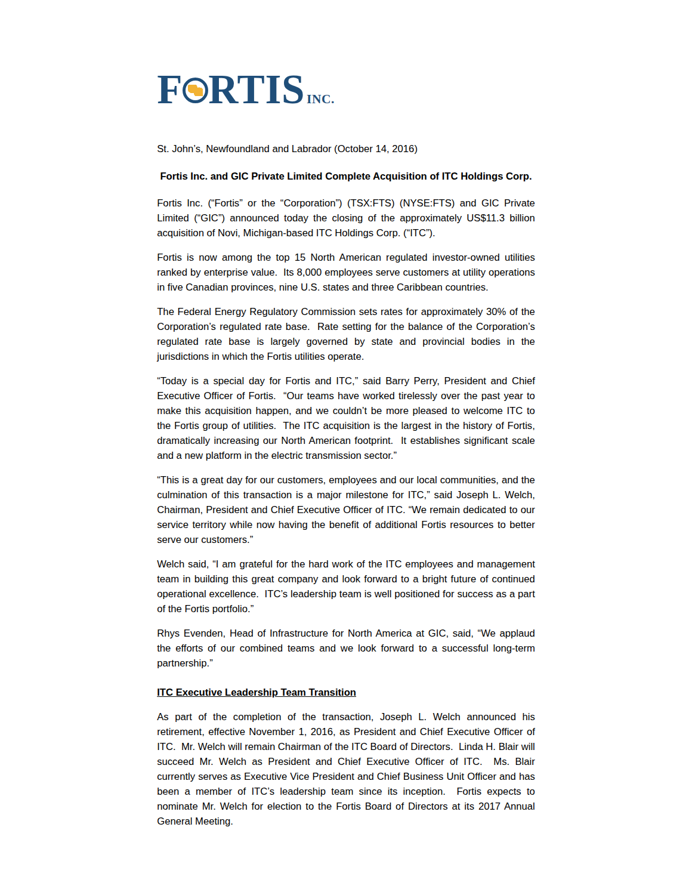F RTIS INC.
St. John’s, Newfoundland and Labrador (October 14, 2016)
Fortis Inc. and GIC Private Limited Complete Acquisition of ITC Holdings Corp.
Fortis Inc. (“Fortis” or the “Corporation”) (TSX:FTS) (NYSE:FTS) and GIC Private Limited (“GIC”) announced today the closing of the approximately US$11.3 billion acquisition of Novi, Michigan-based ITC Holdings Corp. (“ITC”).
Fortis is now among the top 15 North American regulated investor-owned utilities ranked by enterprise value. Its 8,000 employees serve customers at utility operations in five Canadian provinces, nine U.S. states and three Caribbean countries.
The Federal Energy Regulatory Commission sets rates for approximately 30% of the Corporation’s regulated rate base. Rate setting for the balance of the Corporation’s regulated rate base is largely governed by state and provincial bodies in the jurisdictions in which the Fortis utilities operate.
“Today is a special day for Fortis and ITC,” said Barry Perry, President and Chief Executive Officer of Fortis. “Our teams have worked tirelessly over the past year to make this acquisition happen, and we couldn’t be more pleased to welcome ITC to the Fortis group of utilities. The ITC acquisition is the largest in the history of Fortis, dramatically increasing our North American footprint. It establishes significant scale and a new platform in the electric transmission sector.”
“This is a great day for our customers, employees and our local communities, and the culmination of this transaction is a major milestone for ITC,” said Joseph L. Welch, Chairman, President and Chief Executive Officer of ITC. “We remain dedicated to our service territory while now having the benefit of additional Fortis resources to better serve our customers.”
Welch said, “I am grateful for the hard work of the ITC employees and management team in building this great company and look forward to a bright future of continued operational excellence. ITC’s leadership team is well positioned for success as a part of the Fortis portfolio.”
Rhys Evenden, Head of Infrastructure for North America at GIC, said, “We applaud the efforts of our combined teams and we look forward to a successful long-term partnership.”
ITC Executive Leadership Team Transition
As part of the completion of the transaction, Joseph L. Welch announced his retirement, effective November 1, 2016, as President and Chief Executive Officer of ITC. Mr. Welch will remain Chairman of the ITC Board of Directors. Linda H. Blair will succeed Mr. Welch as President and Chief Executive Officer of ITC. Ms. Blair currently serves as Executive Vice President and Chief Business Unit Officer and has been a member of ITC’s leadership team since its inception. Fortis expects to nominate Mr. Welch for election to the Fortis Board of Directors at its 2017 Annual General Meeting.